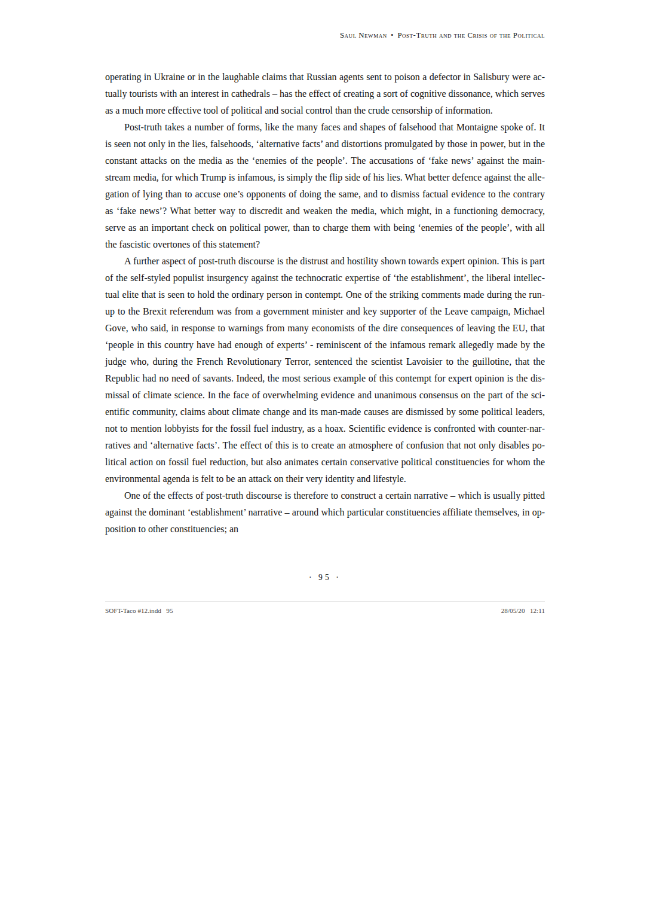Saul Newman•Post-Truth and the Crisis of the Political
operating in Ukraine or in the laughable claims that Russian agents sent to poison a defector in Salisbury were actually tourists with an interest in cathedrals – has the effect of creating a sort of cognitive dissonance, which serves as a much more effective tool of political and social control than the crude censorship of information.
Post-truth takes a number of forms, like the many faces and shapes of falsehood that Montaigne spoke of. It is seen not only in the lies, falsehoods, ‘alternative facts’ and distortions promulgated by those in power, but in the constant attacks on the media as the ‘enemies of the people’. The accusations of ‘fake news’ against the mainstream media, for which Trump is infamous, is simply the flip side of his lies. What better defence against the allegation of lying than to accuse one’s opponents of doing the same, and to dismiss factual evidence to the contrary as ‘fake news’? What better way to discredit and weaken the media, which might, in a functioning democracy, serve as an important check on political power, than to charge them with being ‘enemies of the people’, with all the fascistic overtones of this statement?
A further aspect of post-truth discourse is the distrust and hostility shown towards expert opinion. This is part of the self-styled populist insurgency against the technocratic expertise of ‘the establishment’, the liberal intellectual elite that is seen to hold the ordinary person in contempt. One of the striking comments made during the run-up to the Brexit referendum was from a government minister and key supporter of the Leave campaign, Michael Gove, who said, in response to warnings from many economists of the dire consequences of leaving the EU, that ‘people in this country have had enough of experts’ - reminiscent of the infamous remark allegedly made by the judge who, during the French Revolutionary Terror, sentenced the scientist Lavoisier to the guillotine, that the Republic had no need of savants. Indeed, the most serious example of this contempt for expert opinion is the dismissal of climate science. In the face of overwhelming evidence and unanimous consensus on the part of the scientific community, claims about climate change and its man-made causes are dismissed by some political leaders, not to mention lobbyists for the fossil fuel industry, as a hoax. Scientific evidence is confronted with counter-narratives and ‘alternative facts’. The effect of this is to create an atmosphere of confusion that not only disables political action on fossil fuel reduction, but also animates certain conservative political constituencies for whom the environmental agenda is felt to be an attack on their very identity and lifestyle.
One of the effects of post-truth discourse is therefore to construct a certain narrative – which is usually pitted against the dominant ‘establishment’ narrative – around which particular constituencies affiliate themselves, in opposition to other constituencies; an
· 95 ·
SOFT-Taco #12.indd 95 28/05/20 12:11